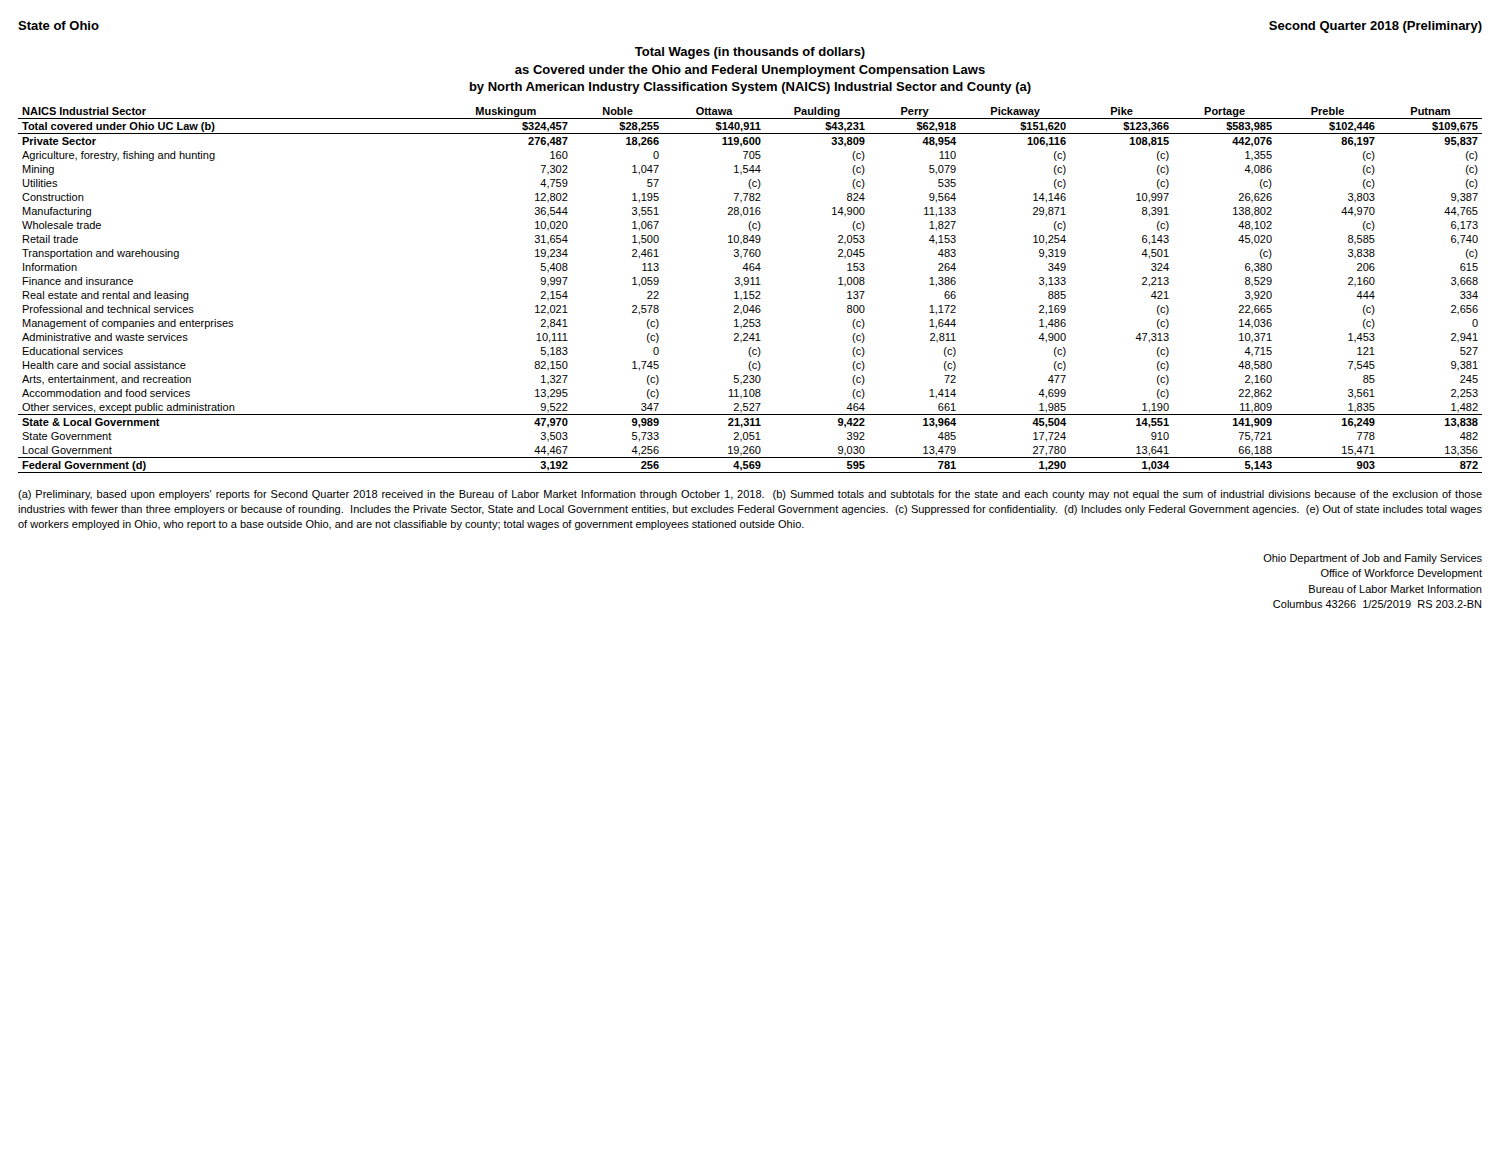State of Ohio Second Quarter 2018 (Preliminary)
Total Wages (in thousands of dollars)
as Covered under the Ohio and Federal Unemployment Compensation Laws
by North American Industry Classification System (NAICS) Industrial Sector and County (a)
| NAICS Industrial Sector | Muskingum | Noble | Ottawa | Paulding | Perry | Pickaway | Pike | Portage | Preble | Putnam |
| --- | --- | --- | --- | --- | --- | --- | --- | --- | --- | --- |
| Total covered under Ohio UC Law (b) | $324,457 | $28,255 | $140,911 | $43,231 | $62,918 | $151,620 | $123,366 | $583,985 | $102,446 | $109,675 |
| Private Sector | 276,487 | 18,266 | 119,600 | 33,809 | 48,954 | 106,116 | 108,815 | 442,076 | 86,197 | 95,837 |
| Agriculture, forestry, fishing and hunting | 160 | 0 | 705 | (c) | 110 | (c) | (c) | 1,355 | (c) | (c) |
| Mining | 7,302 | 1,047 | 1,544 | (c) | 5,079 | (c) | (c) | 4,086 | (c) | (c) |
| Utilities | 4,759 | 57 | (c) | (c) | 535 | (c) | (c) | (c) | (c) | (c) |
| Construction | 12,802 | 1,195 | 7,782 | 824 | 9,564 | 14,146 | 10,997 | 26,626 | 3,803 | 9,387 |
| Manufacturing | 36,544 | 3,551 | 28,016 | 14,900 | 11,133 | 29,871 | 8,391 | 138,802 | 44,970 | 44,765 |
| Wholesale trade | 10,020 | 1,067 | (c) | (c) | 1,827 | (c) | (c) | 48,102 | (c) | 6,173 |
| Retail trade | 31,654 | 1,500 | 10,849 | 2,053 | 4,153 | 10,254 | 6,143 | 45,020 | 8,585 | 6,740 |
| Transportation and warehousing | 19,234 | 2,461 | 3,760 | 2,045 | 483 | 9,319 | 4,501 | (c) | 3,838 | (c) |
| Information | 5,408 | 113 | 464 | 153 | 264 | 349 | 324 | 6,380 | 206 | 615 |
| Finance and insurance | 9,997 | 1,059 | 3,911 | 1,008 | 1,386 | 3,133 | 2,213 | 8,529 | 2,160 | 3,668 |
| Real estate and rental and leasing | 2,154 | 22 | 1,152 | 137 | 66 | 885 | 421 | 3,920 | 444 | 334 |
| Professional and technical services | 12,021 | 2,578 | 2,046 | 800 | 1,172 | 2,169 | (c) | 22,665 | (c) | 2,656 |
| Management of companies and enterprises | 2,841 | (c) | 1,253 | (c) | 1,644 | 1,486 | (c) | 14,036 | (c) | 0 |
| Administrative and waste services | 10,111 | (c) | 2,241 | (c) | 2,811 | 4,900 | 47,313 | 10,371 | 1,453 | 2,941 |
| Educational services | 5,183 | 0 | (c) | (c) | (c) | (c) | (c) | 4,715 | 121 | 527 |
| Health care and social assistance | 82,150 | 1,745 | (c) | (c) | (c) | (c) | (c) | 48,580 | 7,545 | 9,381 |
| Arts, entertainment, and recreation | 1,327 | (c) | 5,230 | (c) | 72 | 477 | (c) | 2,160 | 85 | 245 |
| Accommodation and food services | 13,295 | (c) | 11,108 | (c) | 1,414 | 4,699 | (c) | 22,862 | 3,561 | 2,253 |
| Other services, except public administration | 9,522 | 347 | 2,527 | 464 | 661 | 1,985 | 1,190 | 11,809 | 1,835 | 1,482 |
| State & Local Government | 47,970 | 9,989 | 21,311 | 9,422 | 13,964 | 45,504 | 14,551 | 141,909 | 16,249 | 13,838 |
| State Government | 3,503 | 5,733 | 2,051 | 392 | 485 | 17,724 | 910 | 75,721 | 778 | 482 |
| Local Government | 44,467 | 4,256 | 19,260 | 9,030 | 13,479 | 27,780 | 13,641 | 66,188 | 15,471 | 13,356 |
| Federal Government (d) | 3,192 | 256 | 4,569 | 595 | 781 | 1,290 | 1,034 | 5,143 | 903 | 872 |
(a) Preliminary, based upon employers' reports for Second Quarter 2018 received in the Bureau of Labor Market Information through October 1, 2018. (b) Summed totals and subtotals for the state and each county may not equal the sum of industrial divisions because of the exclusion of those industries with fewer than three employers or because of rounding. Includes the Private Sector, State and Local Government entities, but excludes Federal Government agencies. (c) Suppressed for confidentiality. (d) Includes only Federal Government agencies. (e) Out of state includes total wages of workers employed in Ohio, who report to a base outside Ohio, and are not classifiable by county; total wages of government employees stationed outside Ohio.
Ohio Department of Job and Family Services
Office of Workforce Development
Bureau of Labor Market Information
Columbus 43266 1/25/2019 RS 203.2-BN